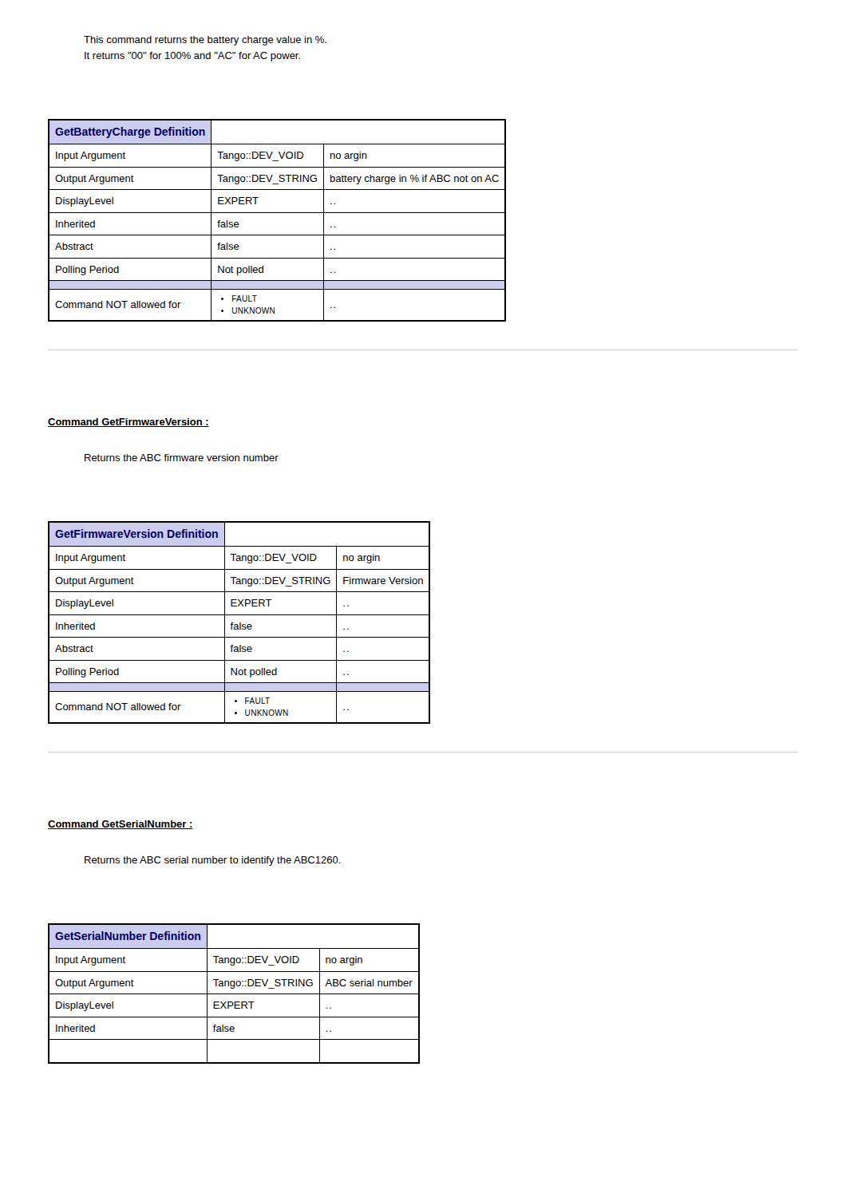This command returns the battery charge value in %.
It returns "00" for 100% and "AC" for AC power.
| GetBatteryCharge Definition | | |
| Input Argument | Tango::DEV_VOID | no argin |
| Output Argument | Tango::DEV_STRING | battery charge in % if ABC not on AC |
| DisplayLevel | EXPERT | .. |
| Inherited | false | .. |
| Abstract | false | .. |
| Polling Period | Not polled | .. |
| Command NOT allowed for | FAULT UNKNOWN | .. |
Command GetFirmwareVersion :
Returns the ABC firmware version number
| GetFirmwareVersion Definition | | |
| Input Argument | Tango::DEV_VOID | no argin |
| Output Argument | Tango::DEV_STRING | Firmware Version |
| DisplayLevel | EXPERT | .. |
| Inherited | false | .. |
| Abstract | false | .. |
| Polling Period | Not polled | .. |
| Command NOT allowed for | FAULT UNKNOWN | .. |
Command GetSerialNumber :
Returns the ABC serial number to identify the ABC1260.
| GetSerialNumber Definition | | |
| Input Argument | Tango::DEV_VOID | no argin |
| Output Argument | Tango::DEV_STRING | ABC serial number |
| DisplayLevel | EXPERT | .. |
| Inherited | false | .. |